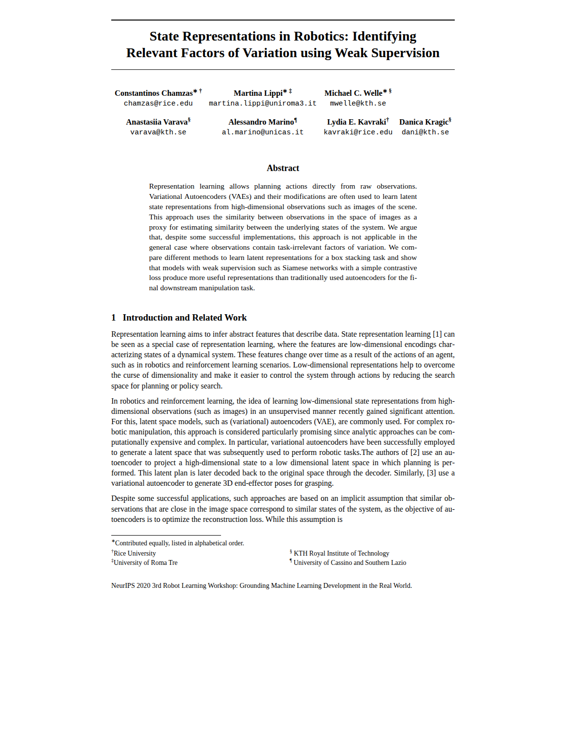State Representations in Robotics: Identifying
Relevant Factors of Variation using Weak Supervision
| Constantinos Chamzas ∗ † chamzas@rice.edu | Martina Lippi ∗ ‡ martina.lippi@uniroma3.it | Michael C. Welle ∗ § mwelle@kth.se |
| Anastasiia Varava § varava@kth.se | Alessandro Marino ¶ al.marino@unicas.it | Lydia E. Kavraki † kavraki@rice.edu | Danica Kragic § dani@kth.se |
Abstract
Representation learning allows planning actions directly from raw observations. Variational Autoencoders (VAEs) and their modifications are often used to learn latent state representations from high-dimensional observations such as images of the scene. This approach uses the similarity between observations in the space of images as a proxy for estimating similarity between the underlying states of the system. We argue that, despite some successful implementations, this approach is not applicable in the general case where observations contain task-irrelevant factors of variation. We compare different methods to learn latent representations for a box stacking task and show that models with weak supervision such as Siamese networks with a simple contrastive loss produce more useful representations than traditionally used autoencoders for the final downstream manipulation task.
1 Introduction and Related Work
Representation learning aims to infer abstract features that describe data. State representation learning [1] can be seen as a special case of representation learning, where the features are low-dimensional encodings characterizing states of a dynamical system. These features change over time as a result of the actions of an agent, such as in robotics and reinforcement learning scenarios. Low-dimensional representations help to overcome the curse of dimensionality and make it easier to control the system through actions by reducing the search space for planning or policy search.
In robotics and reinforcement learning, the idea of learning low-dimensional state representations from high-dimensional observations (such as images) in an unsupervised manner recently gained significant attention. For this, latent space models, such as (variational) autoencoders (VAE), are commonly used. For complex robotic manipulation, this approach is considered particularly promising since analytic approaches can be computationally expensive and complex. In particular, variational autoencoders have been successfully employed to generate a latent space that was subsequently used to perform robotic tasks.The authors of [2] use an autoencoder to project a high-dimensional state to a low dimensional latent space in which planning is performed. This latent plan is later decoded back to the original space through the decoder. Similarly, [3] use a variational autoencoder to generate 3D end-effector poses for grasping.
Despite some successful applications, such approaches are based on an implicit assumption that similar observations that are close in the image space correspond to similar states of the system, as the objective of autoencoders is to optimize the reconstruction loss. While this assumption is
∗Contributed equally, listed in alphabetical order.
†Rice University
‡University of Roma Tre
§ KTH Royal Institute of Technology
¶ University of Cassino and Southern Lazio
NeurIPS 2020 3rd Robot Learning Workshop: Grounding Machine Learning Development in the Real World.